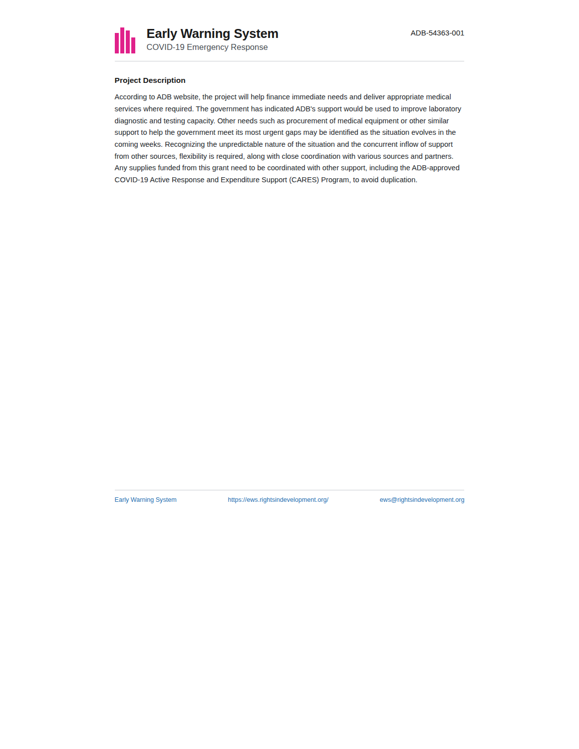Early Warning System
COVID-19 Emergency Response
ADB-54363-001
Project Description
According to ADB website, the project will help finance immediate needs and deliver appropriate medical services where required. The government has indicated ADB's support would be used to improve laboratory diagnostic and testing capacity. Other needs such as procurement of medical equipment or other similar support to help the government meet its most urgent gaps may be identified as the situation evolves in the coming weeks. Recognizing the unpredictable nature of the situation and the concurrent inflow of support from other sources, flexibility is required, along with close coordination with various sources and partners. Any supplies funded from this grant need to be coordinated with other support, including the ADB-approved COVID-19 Active Response and Expenditure Support (CARES) Program, to avoid duplication.
Early Warning System
https://ews.rightsindevelopment.org/
ews@rightsindevelopment.org